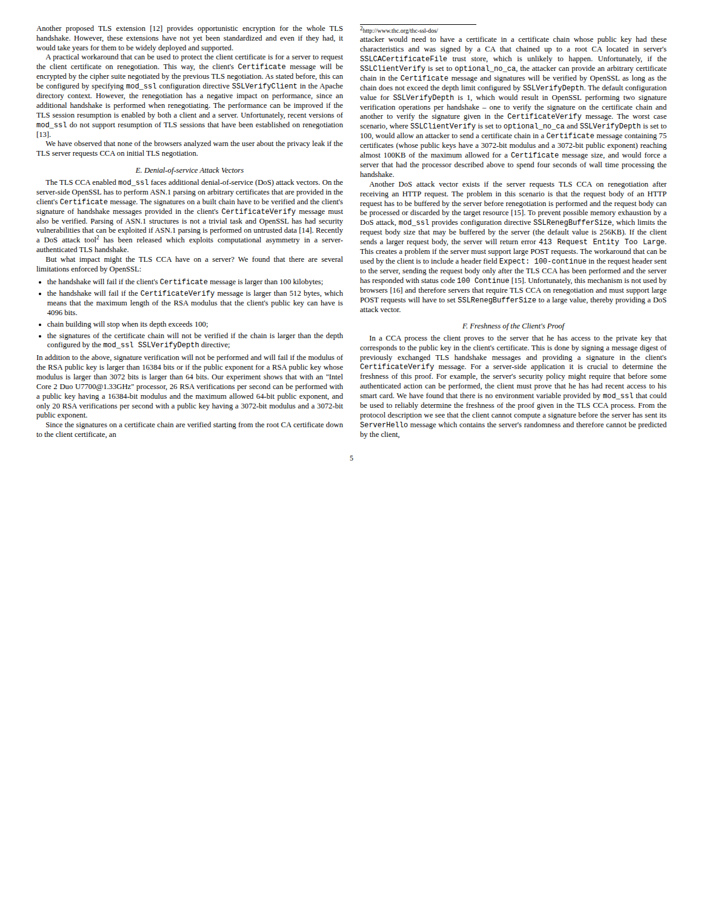Another proposed TLS extension [12] provides opportunistic encryption for the whole TLS handshake. However, these extensions have not yet been standardized and even if they had, it would take years for them to be widely deployed and supported.
A practical workaround that can be used to protect the client certificate is for a server to request the client certificate on renegotiation. This way, the client's Certificate message will be encrypted by the cipher suite negotiated by the previous TLS negotiation. As stated before, this can be configured by specifying mod_ssl configuration directive SSLVerifyClient in the Apache directory context. However, the renegotiation has a negative impact on performance, since an additional handshake is performed when renegotiating. The performance can be improved if the TLS session resumption is enabled by both a client and a server. Unfortunately, recent versions of mod_ssl do not support resumption of TLS sessions that have been established on renegotiation [13].
We have observed that none of the browsers analyzed warn the user about the privacy leak if the TLS server requests CCA on initial TLS negotiation.
E. Denial-of-service Attack Vectors
The TLS CCA enabled mod_ssl faces additional denial-of-service (DoS) attack vectors. On the server-side OpenSSL has to perform ASN.1 parsing on arbitrary certificates that are provided in the client's Certificate message. The signatures on a built chain have to be verified and the client's signature of handshake messages provided in the client's CertificateVerify message must also be verified. Parsing of ASN.1 structures is not a trivial task and OpenSSL has had security vulnerabilities that can be exploited if ASN.1 parsing is performed on untrusted data [14]. Recently a DoS attack tool2 has been released which exploits computational asymmetry in a server-authenticated TLS handshake.
But what impact might the TLS CCA have on a server? We found that there are several limitations enforced by OpenSSL:
the handshake will fail if the client's Certificate message is larger than 100 kilobytes;
the handshake will fail if the CertificateVerify message is larger than 512 bytes, which means that the maximum length of the RSA modulus that the client's public key can have is 4096 bits.
chain building will stop when its depth exceeds 100;
the signatures of the certificate chain will not be verified if the chain is larger than the depth configured by the mod_ssl SSLVerifyDepth directive;
In addition to the above, signature verification will not be performed and will fail if the modulus of the RSA public key is larger than 16384 bits or if the public exponent for a RSA public key whose modulus is larger than 3072 bits is larger than 64 bits. Our experiment shows that with an "Intel Core 2 Duo U7700@1.33GHz" processor, 26 RSA verifications per second can be performed with a public key having a 16384-bit modulus and the maximum allowed 64-bit public exponent, and only 20 RSA verifications per second with a public key having a 3072-bit modulus and a 3072-bit public exponent.
Since the signatures on a certificate chain are verified starting from the root CA certificate down to the client certificate, an
2http://www.thc.org/thc-ssl-dos/
attacker would need to have a certificate in a certificate chain whose public key had these characteristics and was signed by a CA that chained up to a root CA located in server's SSLCACertificateFile trust store, which is unlikely to happen. Unfortunately, if the SSLClientVerify is set to optional_no_ca, the attacker can provide an arbitrary certificate chain in the Certificate message and signatures will be verified by OpenSSL as long as the chain does not exceed the depth limit configured by SSLVerifyDepth. The default configuration value for SSLVerifyDepth is 1, which would result in OpenSSL performing two signature verification operations per handshake – one to verify the signature on the certificate chain and another to verify the signature given in the CertificateVerify message. The worst case scenario, where SSLClientVerify is set to optional_no_ca and SSLVerifyDepth is set to 100, would allow an attacker to send a certificate chain in a Certificate message containing 75 certificates (whose public keys have a 3072-bit modulus and a 3072-bit public exponent) reaching almost 100KB of the maximum allowed for a Certificate message size, and would force a server that had the processor described above to spend four seconds of wall time processing the handshake.
Another DoS attack vector exists if the server requests TLS CCA on renegotiation after receiving an HTTP request. The problem in this scenario is that the request body of an HTTP request has to be buffered by the server before renegotiation is performed and the request body can be processed or discarded by the target resource [15]. To prevent possible memory exhaustion by a DoS attack, mod_ssl provides configuration directive SSLRenegBufferSize, which limits the request body size that may be buffered by the server (the default value is 256KB). If the client sends a larger request body, the server will return error 413 Request Entity Too Large. This creates a problem if the server must support large POST requests. The workaround that can be used by the client is to include a header field Expect: 100-continue in the request header sent to the server, sending the request body only after the TLS CCA has been performed and the server has responded with status code 100 Continue [15]. Unfortunately, this mechanism is not used by browsers [16] and therefore servers that require TLS CCA on renegotiation and must support large POST requests will have to set SSLRenegBufferSize to a large value, thereby providing a DoS attack vector.
F. Freshness of the Client's Proof
In a CCA process the client proves to the server that he has access to the private key that corresponds to the public key in the client's certificate. This is done by signing a message digest of previously exchanged TLS handshake messages and providing a signature in the client's CertificateVerify message. For a server-side application it is crucial to determine the freshness of this proof. For example, the server's security policy might require that before some authenticated action can be performed, the client must prove that he has had recent access to his smart card. We have found that there is no environment variable provided by mod_ssl that could be used to reliably determine the freshness of the proof given in the TLS CCA process. From the protocol description we see that the client cannot compute a signature before the server has sent its ServerHello message which contains the server's randomness and therefore cannot be predicted by the client,
5